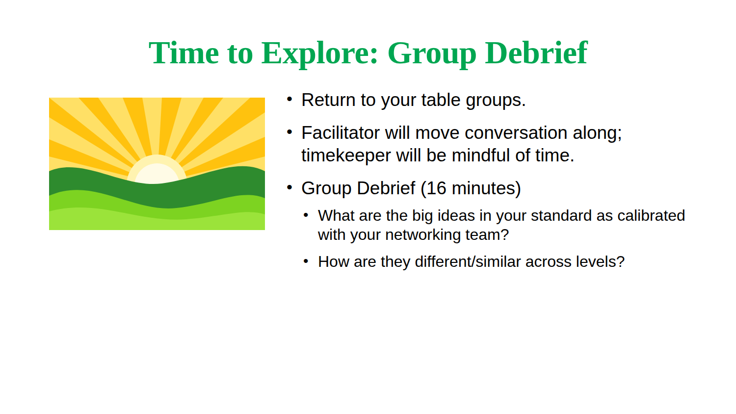Time to Explore: Group Debrief
Return to your table groups.
Facilitator will move conversation along; timekeeper will be mindful of time.
Group Debrief (16 minutes)
What are the big ideas in your standard as calibrated with your networking team?
How are they different/similar across levels?